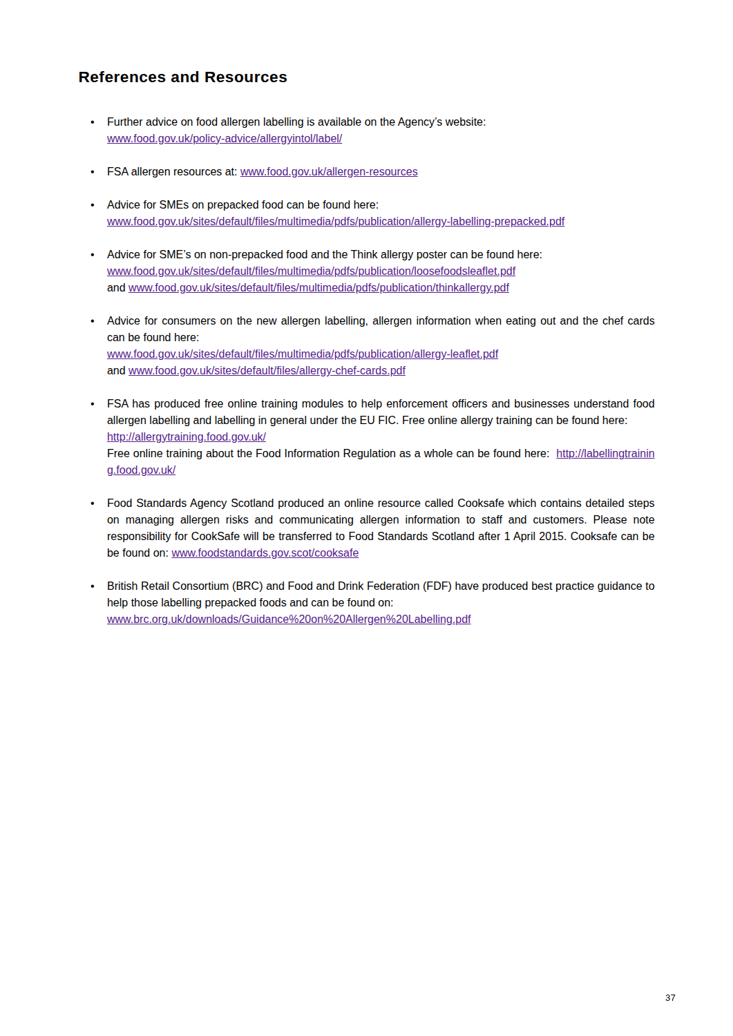References and Resources
Further advice on food allergen labelling is available on the Agency’s website: www.food.gov.uk/policy-advice/allergyintol/label/
FSA allergen resources at: www.food.gov.uk/allergen-resources
Advice for SMEs on prepacked food can be found here: www.food.gov.uk/sites/default/files/multimedia/pdfs/publication/allergy-labelling-prepacked.pdf
Advice for SME’s on non-prepacked food and the Think allergy poster can be found here: www.food.gov.uk/sites/default/files/multimedia/pdfs/publication/loosefoodsleaflet.pdf and www.food.gov.uk/sites/default/files/multimedia/pdfs/publication/thinkallergy.pdf
Advice for consumers on the new allergen labelling, allergen information when eating out and the chef cards can be found here: www.food.gov.uk/sites/default/files/multimedia/pdfs/publication/allergy-leaflet.pdf and www.food.gov.uk/sites/default/files/allergy-chef-cards.pdf
FSA has produced free online training modules to help enforcement officers and businesses understand food allergen labelling and labelling in general under the EU FIC. Free online allergy training can be found here: http://allergytraining.food.gov.uk/ Free online training about the Food Information Regulation as a whole can be found here: http://labellingtraining.food.gov.uk/
Food Standards Agency Scotland produced an online resource called Cooksafe which contains detailed steps on managing allergen risks and communicating allergen information to staff and customers. Please note responsibility for CookSafe will be transferred to Food Standards Scotland after 1 April 2015. Cooksafe can be be found on: www.foodstandards.gov.scot/cooksafe
British Retail Consortium (BRC) and Food and Drink Federation (FDF) have produced best practice guidance to help those labelling prepacked foods and can be found on: www.brc.org.uk/downloads/Guidance%20on%20Allergen%20Labelling.pdf
37